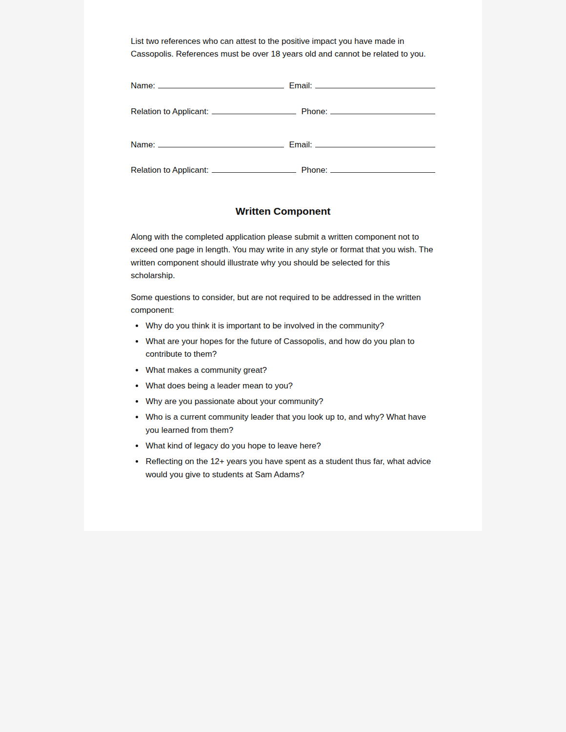List two references who can attest to the positive impact you have made in Cassopolis. References must be over 18 years old and cannot be related to you.
Name: Email:
Relation to Applicant: Phone:
Name: Email:
Relation to Applicant: Phone:
Written Component
Along with the completed application please submit a written component not to exceed one page in length. You may write in any style or format that you wish. The written component should illustrate why you should be selected for this scholarship.
Some questions to consider, but are not required to be addressed in the written component:
Why do you think it is important to be involved in the community?
What are your hopes for the future of Cassopolis, and how do you plan to contribute to them?
What makes a community great?
What does being a leader mean to you?
Why are you passionate about your community?
Who is a current community leader that you look up to, and why? What have you learned from them?
What kind of legacy do you hope to leave here?
Reflecting on the 12+ years you have spent as a student thus far, what advice would you give to students at Sam Adams?